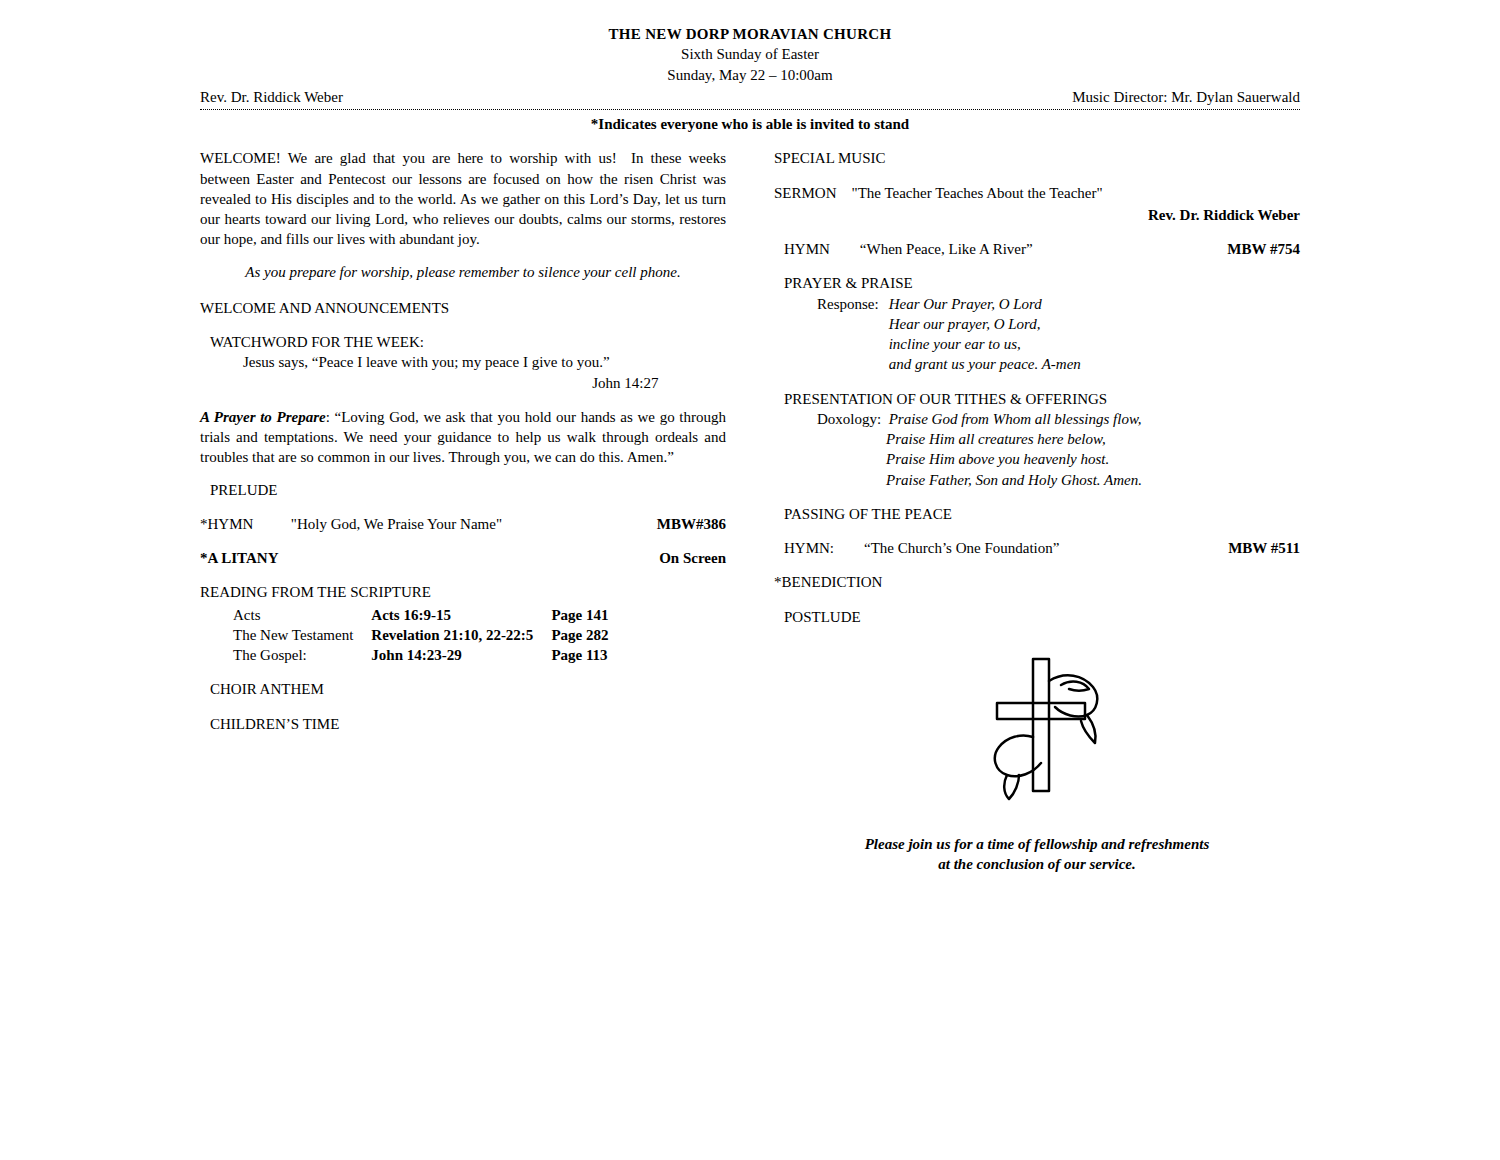THE NEW DORP MORAVIAN CHURCH
Sixth Sunday of Easter
Sunday, May 22 – 10:00am
Rev. Dr. Riddick Weber Music Director: Mr. Dylan Sauerwald
*Indicates everyone who is able is invited to stand
WELCOME! We are glad that you are here to worship with us! In these weeks between Easter and Pentecost our lessons are focused on how the risen Christ was revealed to His disciples and to the world. As we gather on this Lord’s Day, let us turn our hearts toward our living Lord, who relieves our doubts, calms our storms, restores our hope, and fills our lives with abundant joy.
As you prepare for worship, please remember to silence your cell phone.
WELCOME AND ANNOUNCEMENTS
WATCHWORD FOR THE WEEK:
Jesus says, “Peace I leave with you; my peace I give to you.”
John 14:27
A Prayer to Prepare: “Loving God, we ask that you hold our hands as we go through trials and temptations. We need your guidance to help us walk through ordeals and troubles that are so common in our lives. Through you, we can do this. Amen.”
PRELUDE
*HYMN "Holy God, We Praise Your Name" MBW#386
*A LITANY On Screen
READING FROM THE SCRIPTURE
| Acts | Acts 16:9-15 | Page 141 |
| The New Testament | Revelation 21:10, 22-22:5 | Page 282 |
| The Gospel: | John 14:23-29 | Page 113 |
CHOIR ANTHEM
CHILDREN’S TIME
SPECIAL MUSIC
SERMON "The Teacher Teaches About the Teacher"
Rev. Dr. Riddick Weber
HYMN “When Peace, Like A River” MBW #754
PRAYER & PRAISE
Response: Hear Our Prayer, O Lord
Hear our prayer, O Lord,
incline your ear to us,
and grant us your peace. A-men
PRESENTATION OF OUR TITHES & OFFERINGS
Doxology: Praise God from Whom all blessings flow,
Praise Him all creatures here below,
Praise Him above you heavenly host.
Praise Father, Son and Holy Ghost. Amen.
PASSING OF THE PEACE
HYMN: “The Church’s One Foundation” MBW #511
*BENEDICTION
POSTLUDE
Please join us for a time of fellowship and refreshments
at the conclusion of our service.